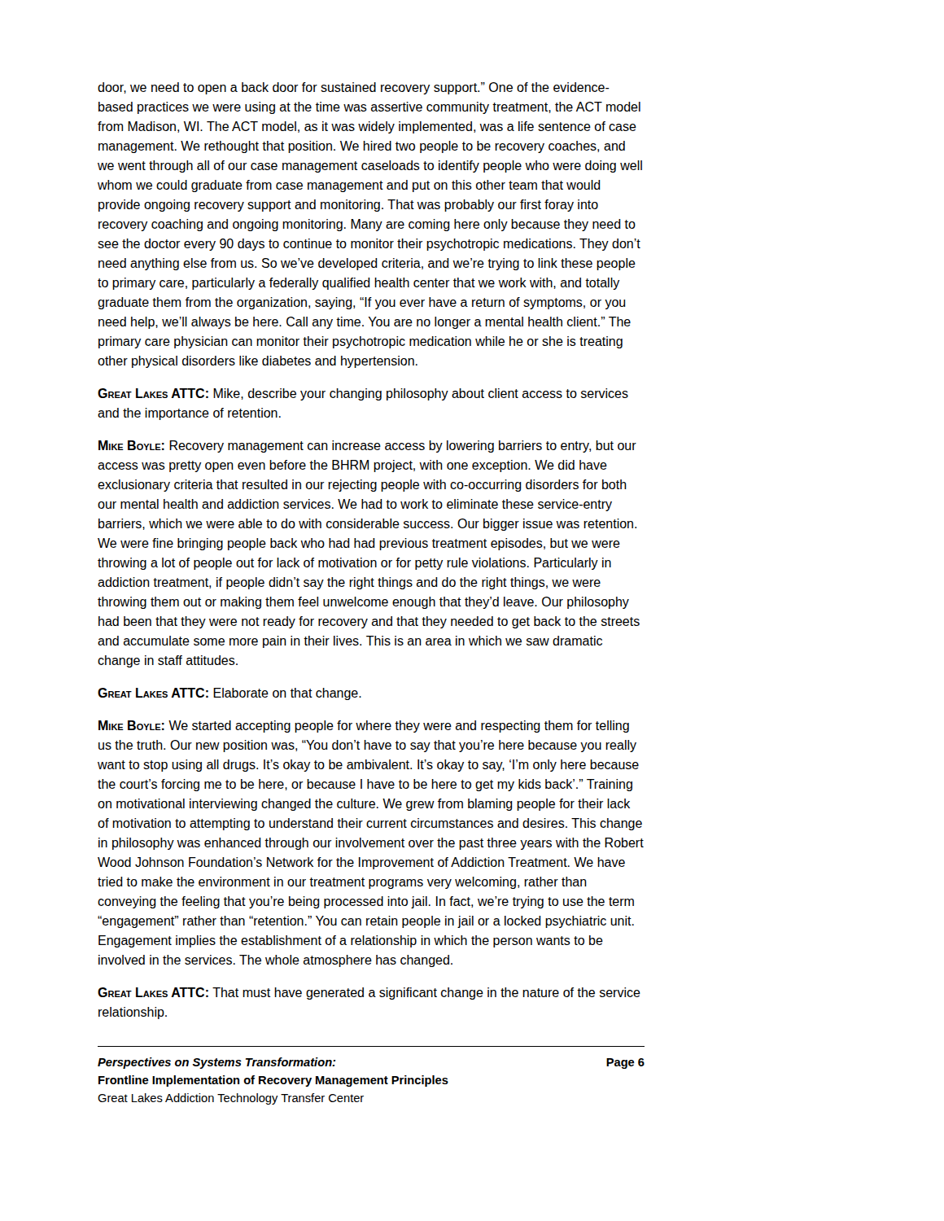door, we need to open a back door for sustained recovery support.” One of the evidence-based practices we were using at the time was assertive community treatment, the ACT model from Madison, WI. The ACT model, as it was widely implemented, was a life sentence of case management. We rethought that position. We hired two people to be recovery coaches, and we went through all of our case management caseloads to identify people who were doing well whom we could graduate from case management and put on this other team that would provide ongoing recovery support and monitoring. That was probably our first foray into recovery coaching and ongoing monitoring. Many are coming here only because they need to see the doctor every 90 days to continue to monitor their psychotropic medications. They don’t need anything else from us. So we’ve developed criteria, and we’re trying to link these people to primary care, particularly a federally qualified health center that we work with, and totally graduate them from the organization, saying, “If you ever have a return of symptoms, or you need help, we’ll always be here. Call any time. You are no longer a mental health client.” The primary care physician can monitor their psychotropic medication while he or she is treating other physical disorders like diabetes and hypertension.
Great Lakes ATTC: Mike, describe your changing philosophy about client access to services and the importance of retention.
Mike Boyle: Recovery management can increase access by lowering barriers to entry, but our access was pretty open even before the BHRM project, with one exception. We did have exclusionary criteria that resulted in our rejecting people with co-occurring disorders for both our mental health and addiction services. We had to work to eliminate these service-entry barriers, which we were able to do with considerable success. Our bigger issue was retention. We were fine bringing people back who had had previous treatment episodes, but we were throwing a lot of people out for lack of motivation or for petty rule violations. Particularly in addiction treatment, if people didn’t say the right things and do the right things, we were throwing them out or making them feel unwelcome enough that they’d leave. Our philosophy had been that they were not ready for recovery and that they needed to get back to the streets and accumulate some more pain in their lives. This is an area in which we saw dramatic change in staff attitudes.
Great Lakes ATTC: Elaborate on that change.
Mike Boyle: We started accepting people for where they were and respecting them for telling us the truth. Our new position was, “You don’t have to say that you’re here because you really want to stop using all drugs. It’s okay to be ambivalent. It’s okay to say, ‘I’m only here because the court’s forcing me to be here, or because I have to be here to get my kids back’.” Training on motivational interviewing changed the culture. We grew from blaming people for their lack of motivation to attempting to understand their current circumstances and desires. This change in philosophy was enhanced through our involvement over the past three years with the Robert Wood Johnson Foundation’s Network for the Improvement of Addiction Treatment. We have tried to make the environment in our treatment programs very welcoming, rather than conveying the feeling that you’re being processed into jail. In fact, we’re trying to use the term “engagement” rather than “retention.” You can retain people in jail or a locked psychiatric unit. Engagement implies the establishment of a relationship in which the person wants to be involved in the services. The whole atmosphere has changed.
Great Lakes ATTC: That must have generated a significant change in the nature of the service relationship.
Perspectives on Systems Transformation: Page 6
Frontline Implementation of Recovery Management Principles
Great Lakes Addiction Technology Transfer Center